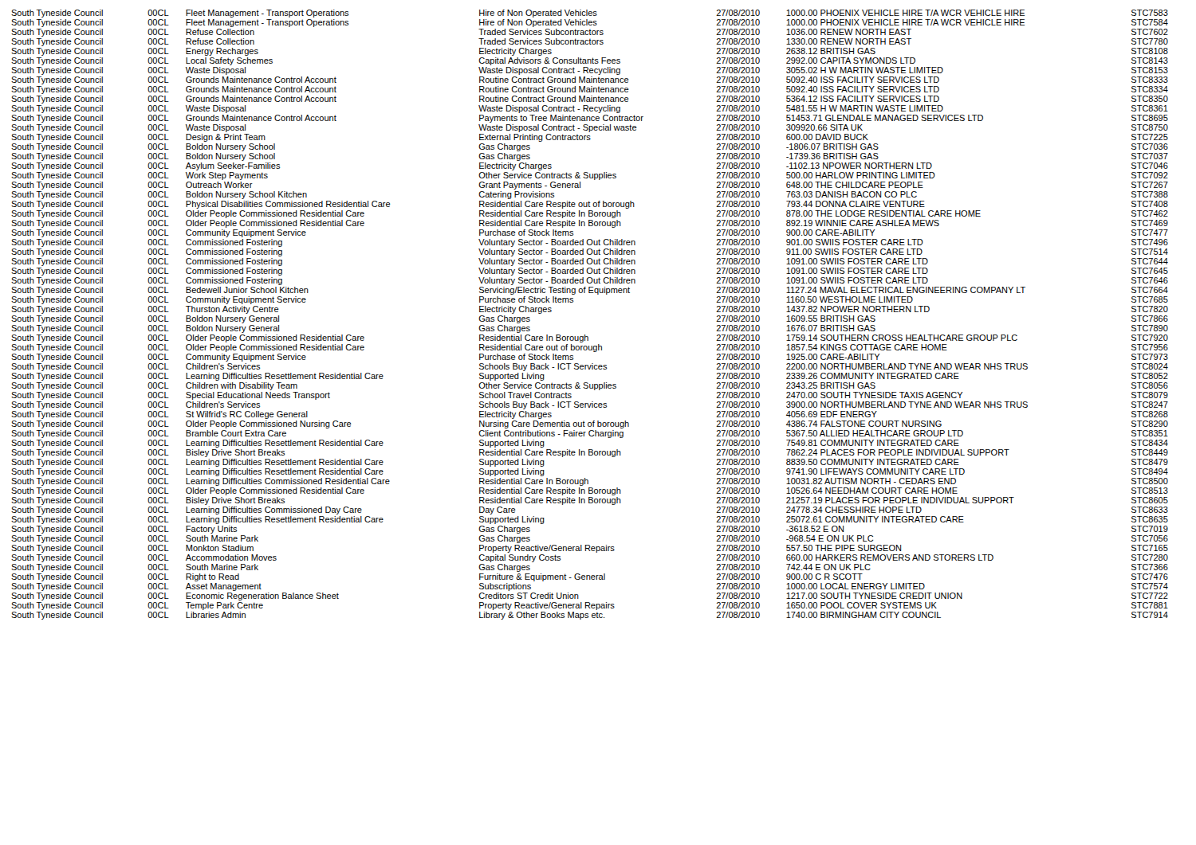| South Tyneside Council | 00CL | Fleet Management - Transport Operations | Hire of Non Operated Vehicles | 27/08/2010 | 1000.00 PHOENIX VEHICLE HIRE T/A WCR VEHICLE HIRE | STC7583 |
| South Tyneside Council | 00CL | Fleet Management - Transport Operations | Hire of Non Operated Vehicles | 27/08/2010 | 1000.00 PHOENIX VEHICLE HIRE T/A WCR VEHICLE HIRE | STC7584 |
| South Tyneside Council | 00CL | Refuse Collection | Traded Services Subcontractors | 27/08/2010 | 1036.00 RENEW NORTH EAST | STC7602 |
| South Tyneside Council | 00CL | Refuse Collection | Traded Services Subcontractors | 27/08/2010 | 1330.00 RENEW NORTH EAST | STC7780 |
| South Tyneside Council | 00CL | Energy Recharges | Electricity Charges | 27/08/2010 | 2638.12 BRITISH GAS | STC8108 |
| South Tyneside Council | 00CL | Local Safety Schemes | Capital Advisors & Consultants Fees | 27/08/2010 | 2992.00 CAPITA SYMONDS LTD | STC8143 |
| South Tyneside Council | 00CL | Waste Disposal | Waste Disposal Contract - Recycling | 27/08/2010 | 3055.02 H W MARTIN WASTE LIMITED | STC8153 |
| South Tyneside Council | 00CL | Grounds Maintenance Control Account | Routine Contract Ground Maintenance | 27/08/2010 | 5092.40 ISS FACILITY SERVICES LTD | STC8333 |
| South Tyneside Council | 00CL | Grounds Maintenance Control Account | Routine Contract Ground Maintenance | 27/08/2010 | 5092.40 ISS FACILITY SERVICES LTD | STC8334 |
| South Tyneside Council | 00CL | Grounds Maintenance Control Account | Routine Contract Ground Maintenance | 27/08/2010 | 5364.12 ISS FACILITY SERVICES LTD | STC8350 |
| South Tyneside Council | 00CL | Waste Disposal | Waste Disposal Contract - Recycling | 27/08/2010 | 5481.55 H W MARTIN WASTE LIMITED | STC8361 |
| South Tyneside Council | 00CL | Grounds Maintenance Control Account | Payments to Tree Maintenance Contractor | 27/08/2010 | 51453.71 GLENDALE MANAGED SERVICES LTD | STC8695 |
| South Tyneside Council | 00CL | Waste Disposal | Waste Disposal Contract - Special waste | 27/08/2010 | 309920.66 SITA UK | STC8750 |
| South Tyneside Council | 00CL | Design & Print Team | External Printing Contractors | 27/08/2010 | 600.00 DAVID BUCK | STC7225 |
| South Tyneside Council | 00CL | Boldon Nursery School | Gas Charges | 27/08/2010 | -1806.07 BRITISH GAS | STC7036 |
| South Tyneside Council | 00CL | Boldon Nursery School | Gas Charges | 27/08/2010 | -1739.36 BRITISH GAS | STC7037 |
| South Tyneside Council | 00CL | Asylum Seeker-Families | Electricity Charges | 27/08/2010 | -1102.13 NPOWER NORTHERN LTD | STC7046 |
| South Tyneside Council | 00CL | Work Step Payments | Other Service Contracts & Supplies | 27/08/2010 | 500.00 HARLOW PRINTING LIMITED | STC7092 |
| South Tyneside Council | 00CL | Outreach Worker | Grant Payments - General | 27/08/2010 | 648.00 THE CHILDCARE PEOPLE | STC7267 |
| South Tyneside Council | 00CL | Boldon Nursery School Kitchen | Catering Provisions | 27/08/2010 | 763.03 DANISH BACON CO PLC | STC7388 |
| South Tyneside Council | 00CL | Physical Disabilities Commissioned Residential Care | Residential Care Respite out of borough | 27/08/2010 | 793.44 DONNA CLAIRE VENTURE | STC7408 |
| South Tyneside Council | 00CL | Older People Commissioned Residential Care | Residential Care Respite In Borough | 27/08/2010 | 878.00 THE LODGE RESIDENTIAL CARE HOME | STC7462 |
| South Tyneside Council | 00CL | Older People Commissioned Residential Care | Residential Care Respite In Borough | 27/08/2010 | 892.19 WINNIE CARE ASHLEA MEWS | STC7469 |
| South Tyneside Council | 00CL | Community Equipment Service | Purchase of Stock Items | 27/08/2010 | 900.00 CARE-ABILITY | STC7477 |
| South Tyneside Council | 00CL | Commissioned Fostering | Voluntary Sector - Boarded Out Children | 27/08/2010 | 901.00 SWIIS FOSTER CARE LTD | STC7496 |
| South Tyneside Council | 00CL | Commissioned Fostering | Voluntary Sector - Boarded Out Children | 27/08/2010 | 911.00 SWIIS FOSTER CARE LTD | STC7514 |
| South Tyneside Council | 00CL | Commissioned Fostering | Voluntary Sector - Boarded Out Children | 27/08/2010 | 1091.00 SWIIS FOSTER CARE LTD | STC7644 |
| South Tyneside Council | 00CL | Commissioned Fostering | Voluntary Sector - Boarded Out Children | 27/08/2010 | 1091.00 SWIIS FOSTER CARE LTD | STC7645 |
| South Tyneside Council | 00CL | Commissioned Fostering | Voluntary Sector - Boarded Out Children | 27/08/2010 | 1091.00 SWIIS FOSTER CARE LTD | STC7646 |
| South Tyneside Council | 00CL | Bedewell Junior School Kitchen | Servicing/Electric Testing of Equipment | 27/08/2010 | 1127.24 MAVAL ELECTRICAL ENGINEERING COMPANY LT | STC7664 |
| South Tyneside Council | 00CL | Community Equipment Service | Purchase of Stock Items | 27/08/2010 | 1160.50 WESTHOLME LIMITED | STC7685 |
| South Tyneside Council | 00CL | Thurston Activity Centre | Electricity Charges | 27/08/2010 | 1437.82 NPOWER NORTHERN LTD | STC7820 |
| South Tyneside Council | 00CL | Boldon Nursery General | Gas Charges | 27/08/2010 | 1609.55 BRITISH GAS | STC7866 |
| South Tyneside Council | 00CL | Boldon Nursery General | Gas Charges | 27/08/2010 | 1676.07 BRITISH GAS | STC7890 |
| South Tyneside Council | 00CL | Older People Commissioned Residential Care | Residential Care In Borough | 27/08/2010 | 1759.14 SOUTHERN CROSS HEALTHCARE GROUP PLC | STC7920 |
| South Tyneside Council | 00CL | Older People Commissioned Residential Care | Residential Care out of borough | 27/08/2010 | 1857.54 KINGS COTTAGE CARE HOME | STC7956 |
| South Tyneside Council | 00CL | Community Equipment Service | Purchase of Stock Items | 27/08/2010 | 1925.00 CARE-ABILITY | STC7973 |
| South Tyneside Council | 00CL | Children's Services | Schools Buy Back - ICT Services | 27/08/2010 | 2200.00 NORTHUMBERLAND TYNE AND WEAR NHS TRUS | STC8024 |
| South Tyneside Council | 00CL | Learning Difficulties Resettlement Residential Care | Supported Living | 27/08/2010 | 2339.26 COMMUNITY INTEGRATED CARE | STC8052 |
| South Tyneside Council | 00CL | Children with Disability Team | Other Service Contracts & Supplies | 27/08/2010 | 2343.25 BRITISH GAS | STC8056 |
| South Tyneside Council | 00CL | Special Educational Needs Transport | School Travel Contracts | 27/08/2010 | 2470.00 SOUTH TYNESIDE TAXIS AGENCY | STC8079 |
| South Tyneside Council | 00CL | Children's Services | Schools Buy Back - ICT Services | 27/08/2010 | 3900.00 NORTHUMBERLAND TYNE AND WEAR NHS TRUS | STC8247 |
| South Tyneside Council | 00CL | St Wilfrid's RC College General | Electricity Charges | 27/08/2010 | 4056.69 EDF ENERGY | STC8268 |
| South Tyneside Council | 00CL | Older People Commissioned Nursing Care | Nursing Care Dementia out of borough | 27/08/2010 | 4386.74 FALSTONE COURT NURSING | STC8290 |
| South Tyneside Council | 00CL | Bramble Court Extra Care | Client Contributions - Fairer Charging | 27/08/2010 | 5367.50 ALLIED HEALTHCARE GROUP LTD | STC8351 |
| South Tyneside Council | 00CL | Learning Difficulties Resettlement Residential Care | Supported Living | 27/08/2010 | 7549.81 COMMUNITY INTEGRATED CARE | STC8434 |
| South Tyneside Council | 00CL | Bisley Drive Short Breaks | Residential Care Respite In Borough | 27/08/2010 | 7862.24 PLACES FOR PEOPLE INDIVIDUAL SUPPORT | STC8449 |
| South Tyneside Council | 00CL | Learning Difficulties Resettlement Residential Care | Supported Living | 27/08/2010 | 8839.50 COMMUNITY INTEGRATED CARE | STC8479 |
| South Tyneside Council | 00CL | Learning Difficulties Resettlement Residential Care | Supported Living | 27/08/2010 | 9741.90 LIFEWAYS COMMUNITY CARE LTD | STC8494 |
| South Tyneside Council | 00CL | Learning Difficulties Commissioned Residential Care | Residential Care In Borough | 27/08/2010 | 10031.82 AUTISM NORTH - CEDARS END | STC8500 |
| South Tyneside Council | 00CL | Older People Commissioned Residential Care | Residential Care Respite In Borough | 27/08/2010 | 10526.64 NEEDHAM COURT CARE HOME | STC8513 |
| South Tyneside Council | 00CL | Bisley Drive Short Breaks | Residential Care Respite In Borough | 27/08/2010 | 21257.19 PLACES FOR PEOPLE INDIVIDUAL SUPPORT | STC8605 |
| South Tyneside Council | 00CL | Learning Difficulties Commissioned Day Care | Day Care | 27/08/2010 | 24778.34 CHESSHIRE HOPE LTD | STC8633 |
| South Tyneside Council | 00CL | Learning Difficulties Resettlement Residential Care | Supported Living | 27/08/2010 | 25072.61 COMMUNITY INTEGRATED CARE | STC8635 |
| South Tyneside Council | 00CL | Factory Units | Gas Charges | 27/08/2010 | -3618.52 E ON | STC7019 |
| South Tyneside Council | 00CL | South Marine Park | Gas Charges | 27/08/2010 | -968.54 E ON UK PLC | STC7056 |
| South Tyneside Council | 00CL | Monkton Stadium | Property Reactive/General Repairs | 27/08/2010 | 557.50 THE PIPE SURGEON | STC7165 |
| South Tyneside Council | 00CL | Accommodation Moves | Capital Sundry Costs | 27/08/2010 | 660.00 HARKERS REMOVERS AND STORERS LTD | STC7280 |
| South Tyneside Council | 00CL | South Marine Park | Gas Charges | 27/08/2010 | 742.44 E ON UK PLC | STC7366 |
| South Tyneside Council | 00CL | Right to Read | Furniture & Equipment - General | 27/08/2010 | 900.00 C R SCOTT | STC7476 |
| South Tyneside Council | 00CL | Asset Management | Subscriptions | 27/08/2010 | 1000.00 LOCAL ENERGY LIMITED | STC7574 |
| South Tyneside Council | 00CL | Economic Regeneration Balance Sheet | Creditors ST Credit Union | 27/08/2010 | 1217.00 SOUTH TYNESIDE CREDIT UNION | STC7722 |
| South Tyneside Council | 00CL | Temple Park Centre | Property Reactive/General Repairs | 27/08/2010 | 1650.00 POOL COVER SYSTEMS UK | STC7881 |
| South Tyneside Council | 00CL | Libraries Admin | Library & Other Books Maps etc. | 27/08/2010 | 1740.00 BIRMINGHAM CITY COUNCIL | STC7914 |